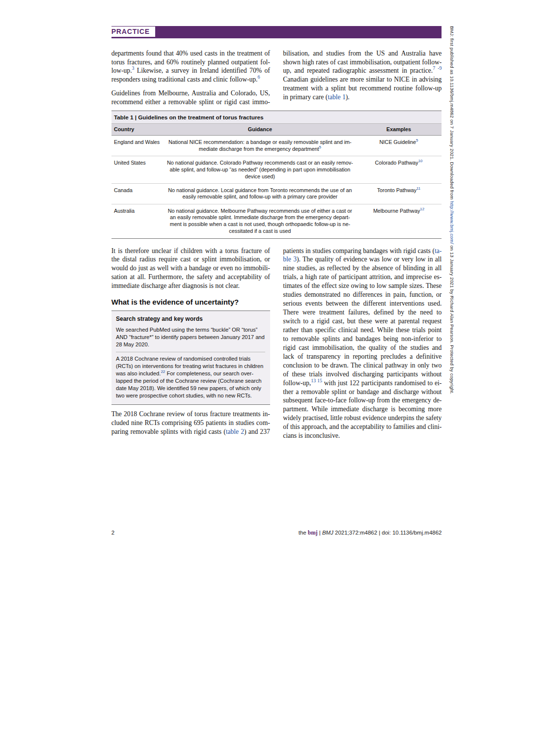BMJ: first published as 10.1136/bmj.m4862 on 7 January 2021. Downloaded from http://www.bmj.com/ on 13 January 2021 by Richard Alan Pearson. Protected by copyright.
PRACTICE
departments found that 40% used casts in the treatment of torus fractures, and 60% routinely planned outpatient follow-up.3 Likewise, a survey in Ireland identified 70% of responders using traditional casts and clinic follow-up.6
Guidelines from Melbourne, Australia and Colorado, US, recommend either a removable splint or rigid cast immobilisation, and studies from the US and Australia have shown high rates of cast immobilisation, outpatient follow-up, and repeated radiographic assessment in practice.7 -9 Canadian guidelines are more similar to NICE in advising treatment with a splint but recommend routine follow-up in primary care (table 1).
Table 1 | Guidelines on the treatment of torus fractures
| Country | Guidance | Examples |
| --- | --- | --- |
| England and Wales | National NICE recommendation: a bandage or easily removable splint and immediate discharge from the emergency department 5 | NICE Guideline 5 |
| United States | No national guidance. Colorado Pathway recommends cast or an easily removable splint, and follow-up “as needed” (depending in part upon immobilisation device used) | Colorado Pathway 10 |
| Canada | No national guidance. Local guidance from Toronto recommends the use of an easily removable splint, and follow-up with a primary care provider | Toronto Pathway 11 |
| Australia | No national guidance. Melbourne Pathway recommends use of either a cast or an easily removable splint. Immediate discharge from the emergency department is possible when a cast is not used, though orthopaedic follow-up is necessitated if a cast is used | Melbourne Pathway 12 |
It is therefore unclear if children with a torus fracture of the distal radius require cast or splint immobilisation, or would do just as well with a bandage or even no immobilisation at all. Furthermore, the safety and acceptability of immediate discharge after diagnosis is not clear.
What is the evidence of uncertainty?
Search strategy and key words
We searched PubMed using the terms “buckle” OR “torus” AND “fracture*” to identify papers between January 2017 and 28 May 2020.
A 2018 Cochrane review of randomised controlled trials (RCTs) on interventions for treating wrist fractures in children was also included.22 For completeness, our search overlapped the period of the Cochrane review (Cochrane search date May 2018). We identified 59 new papers, of which only two were prospective cohort studies, with no new RCTs.
The 2018 Cochrane review of torus fracture treatments included nine RCTs comprising 695 patients in studies comparing removable splints with rigid casts (table 2) and 237 patients in studies comparing bandages with rigid casts (table 3). The quality of evidence was low or very low in all nine studies, as reflected by the absence of blinding in all trials, a high rate of participant attrition, and imprecise estimates of the effect size owing to low sample sizes. These studies demonstrated no differences in pain, function, or serious events between the different interventions used. There were treatment failures, defined by the need to switch to a rigid cast, but these were at parental request rather than specific clinical need. While these trials point to removable splints and bandages being non-inferior to rigid cast immobilisation, the quality of the studies and lack of transparency in reporting precludes a definitive conclusion to be drawn. The clinical pathway in only two of these trials involved discharging participants without follow-up,13 15 with just 122 participants randomised to either a removable splint or bandage and discharge without subsequent face-to-face follow-up from the emergency department. While immediate discharge is becoming more widely practised, little robust evidence underpins the safety of this approach, and the acceptability to families and clinicians is inconclusive.
2
the bmj | BMJ 2021;372:m4862 | doi: 10.1136/bmj.m4862